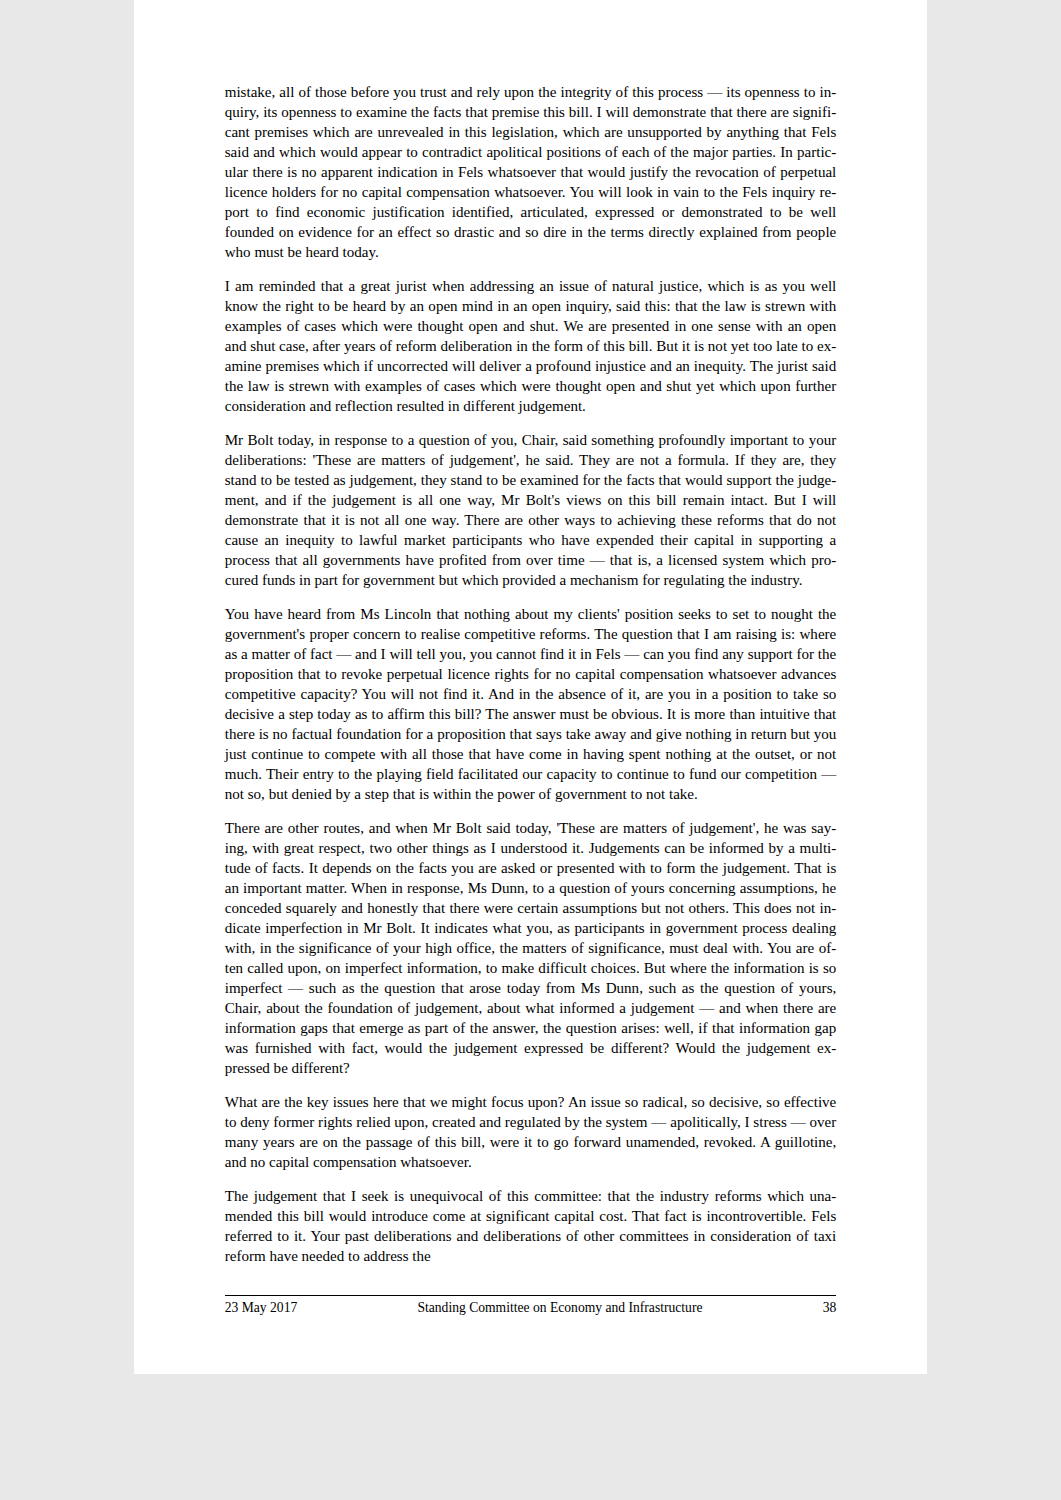mistake, all of those before you trust and rely upon the integrity of this process — its openness to inquiry, its openness to examine the facts that premise this bill. I will demonstrate that there are significant premises which are unrevealed in this legislation, which are unsupported by anything that Fels said and which would appear to contradict apolitical positions of each of the major parties. In particular there is no apparent indication in Fels whatsoever that would justify the revocation of perpetual licence holders for no capital compensation whatsoever. You will look in vain to the Fels inquiry report to find economic justification identified, articulated, expressed or demonstrated to be well founded on evidence for an effect so drastic and so dire in the terms directly explained from people who must be heard today.
I am reminded that a great jurist when addressing an issue of natural justice, which is as you well know the right to be heard by an open mind in an open inquiry, said this: that the law is strewn with examples of cases which were thought open and shut. We are presented in one sense with an open and shut case, after years of reform deliberation in the form of this bill. But it is not yet too late to examine premises which if uncorrected will deliver a profound injustice and an inequity. The jurist said the law is strewn with examples of cases which were thought open and shut yet which upon further consideration and reflection resulted in different judgement.
Mr Bolt today, in response to a question of you, Chair, said something profoundly important to your deliberations: 'These are matters of judgement', he said. They are not a formula. If they are, they stand to be tested as judgement, they stand to be examined for the facts that would support the judgement, and if the judgement is all one way, Mr Bolt's views on this bill remain intact. But I will demonstrate that it is not all one way. There are other ways to achieving these reforms that do not cause an inequity to lawful market participants who have expended their capital in supporting a process that all governments have profited from over time — that is, a licensed system which procured funds in part for government but which provided a mechanism for regulating the industry.
You have heard from Ms Lincoln that nothing about my clients' position seeks to set to nought the government's proper concern to realise competitive reforms. The question that I am raising is: where as a matter of fact — and I will tell you, you cannot find it in Fels — can you find any support for the proposition that to revoke perpetual licence rights for no capital compensation whatsoever advances competitive capacity? You will not find it. And in the absence of it, are you in a position to take so decisive a step today as to affirm this bill? The answer must be obvious. It is more than intuitive that there is no factual foundation for a proposition that says take away and give nothing in return but you just continue to compete with all those that have come in having spent nothing at the outset, or not much. Their entry to the playing field facilitated our capacity to continue to fund our competition — not so, but denied by a step that is within the power of government to not take.
There are other routes, and when Mr Bolt said today, 'These are matters of judgement', he was saying, with great respect, two other things as I understood it. Judgements can be informed by a multitude of facts. It depends on the facts you are asked or presented with to form the judgement. That is an important matter. When in response, Ms Dunn, to a question of yours concerning assumptions, he conceded squarely and honestly that there were certain assumptions but not others. This does not indicate imperfection in Mr Bolt. It indicates what you, as participants in government process dealing with, in the significance of your high office, the matters of significance, must deal with. You are often called upon, on imperfect information, to make difficult choices. But where the information is so imperfect — such as the question that arose today from Ms Dunn, such as the question of yours, Chair, about the foundation of judgement, about what informed a judgement — and when there are information gaps that emerge as part of the answer, the question arises: well, if that information gap was furnished with fact, would the judgement expressed be different? Would the judgement expressed be different?
What are the key issues here that we might focus upon? An issue so radical, so decisive, so effective to deny former rights relied upon, created and regulated by the system — apolitically, I stress — over many years are on the passage of this bill, were it to go forward unamended, revoked. A guillotine, and no capital compensation whatsoever.
The judgement that I seek is unequivocal of this committee: that the industry reforms which unamended this bill would introduce come at significant capital cost. That fact is incontrovertible. Fels referred to it. Your past deliberations and deliberations of other committees in consideration of taxi reform have needed to address the
23 May 2017 Standing Committee on Economy and Infrastructure 38